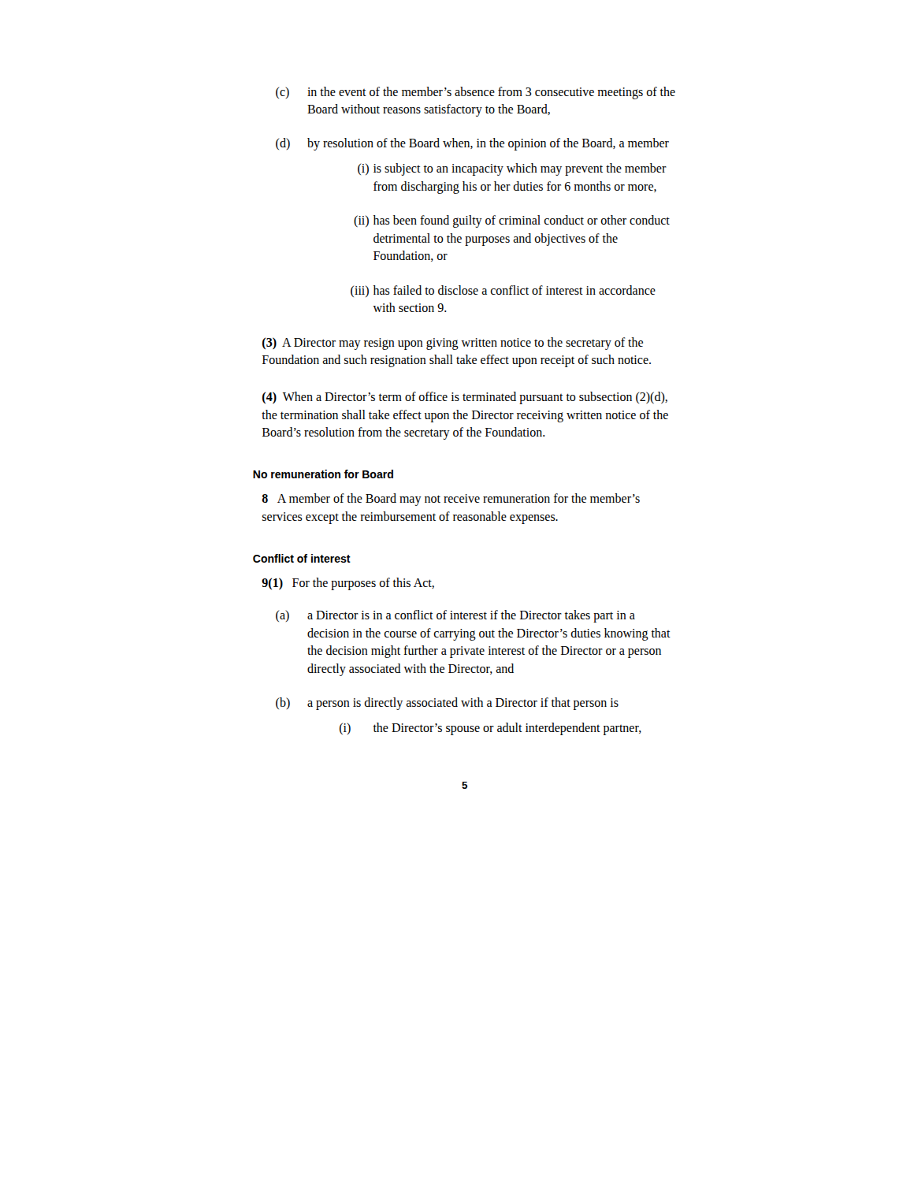(c) in the event of the member’s absence from 3 consecutive meetings of the Board without reasons satisfactory to the Board,
(d) by resolution of the Board when, in the opinion of the Board, a member
(i) is subject to an incapacity which may prevent the member from discharging his or her duties for 6 months or more,
(ii) has been found guilty of criminal conduct or other conduct detrimental to the purposes and objectives of the Foundation, or
(iii) has failed to disclose a conflict of interest in accordance with section 9.
(3) A Director may resign upon giving written notice to the secretary of the Foundation and such resignation shall take effect upon receipt of such notice.
(4) When a Director’s term of office is terminated pursuant to subsection (2)(d), the termination shall take effect upon the Director receiving written notice of the Board’s resolution from the secretary of the Foundation.
No remuneration for Board
8 A member of the Board may not receive remuneration for the member’s services except the reimbursement of reasonable expenses.
Conflict of interest
9(1) For the purposes of this Act,
(a) a Director is in a conflict of interest if the Director takes part in a decision in the course of carrying out the Director’s duties knowing that the decision might further a private interest of the Director or a person directly associated with the Director, and
(b) a person is directly associated with a Director if that person is
(i) the Director’s spouse or adult interdependent partner,
5